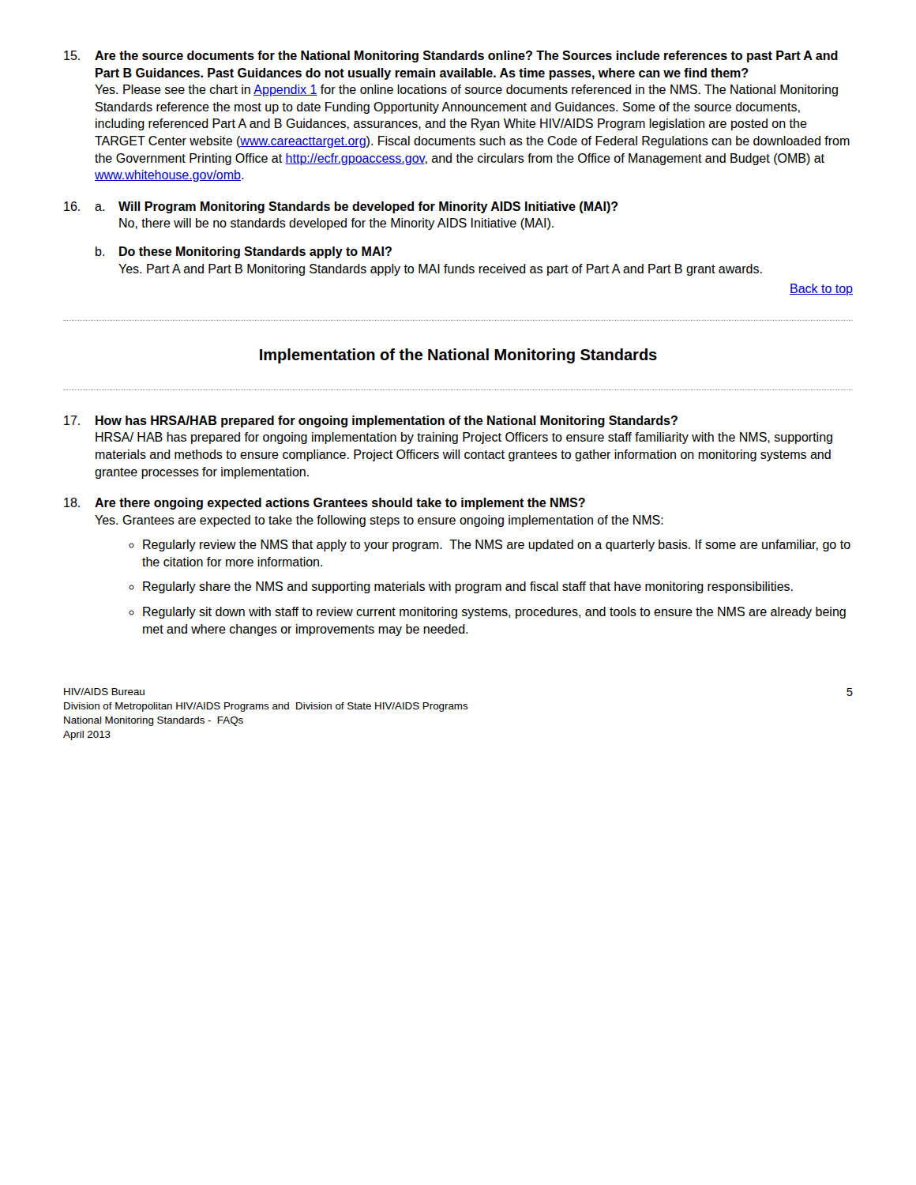15. Are the source documents for the National Monitoring Standards online? The Sources include references to past Part A and Part B Guidances. Past Guidances do not usually remain available. As time passes, where can we find them?
Yes. Please see the chart in Appendix 1 for the online locations of source documents referenced in the NMS. The National Monitoring Standards reference the most up to date Funding Opportunity Announcement and Guidances. Some of the source documents, including referenced Part A and B Guidances, assurances, and the Ryan White HIV/AIDS Program legislation are posted on the TARGET Center website (www.careacttarget.org). Fiscal documents such as the Code of Federal Regulations can be downloaded from the Government Printing Office at http://ecfr.gpoaccess.gov, and the circulars from the Office of Management and Budget (OMB) at www.whitehouse.gov/omb.
16.
a. Will Program Monitoring Standards be developed for Minority AIDS Initiative (MAI)?
No, there will be no standards developed for the Minority AIDS Initiative (MAI).
b. Do these Monitoring Standards apply to MAI?
Yes. Part A and Part B Monitoring Standards apply to MAI funds received as part of Part A and Part B grant awards.
Back to top
Implementation of the National Monitoring Standards
17. How has HRSA/HAB prepared for ongoing implementation of the National Monitoring Standards?
HRSA/ HAB has prepared for ongoing implementation by training Project Officers to ensure staff familiarity with the NMS, supporting materials and methods to ensure compliance. Project Officers will contact grantees to gather information on monitoring systems and grantee processes for implementation.
18. Are there ongoing expected actions Grantees should take to implement the NMS?
Yes. Grantees are expected to take the following steps to ensure ongoing implementation of the NMS:
Regularly review the NMS that apply to your program. The NMS are updated on a quarterly basis. If some are unfamiliar, go to the citation for more information.
Regularly share the NMS and supporting materials with program and fiscal staff that have monitoring responsibilities.
Regularly sit down with staff to review current monitoring systems, procedures, and tools to ensure the NMS are already being met and where changes or improvements may be needed.
HIV/AIDS Bureau
Division of Metropolitan HIV/AIDS Programs and Division of State HIV/AIDS Programs
National Monitoring Standards - FAQs
April 2013 5